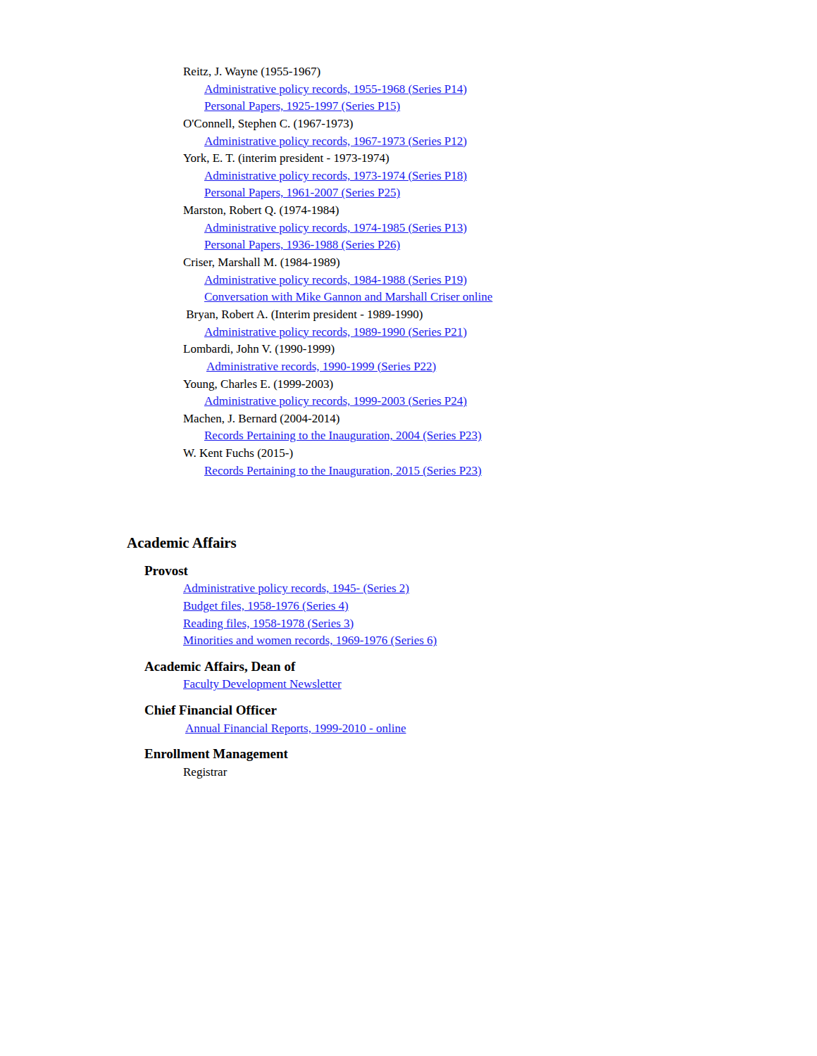Reitz, J. Wayne (1955-1967)
Administrative policy records, 1955-1968 (Series P14) Personal Papers, 1925-1997 (Series P15)
O'Connell, Stephen C. (1967-1973)
Administrative policy records, 1967-1973 (Series P12)
York, E. T. (interim president - 1973-1974)
Administrative policy records, 1973-1974 (Series P18) Personal Papers, 1961-2007 (Series P25)
Marston, Robert Q. (1974-1984)
Administrative policy records, 1974-1985 (Series P13) Personal Papers, 1936-1988 (Series P26)
Criser, Marshall M. (1984-1989)
Administrative policy records, 1984-1988 (Series P19) Conversation with Mike Gannon and Marshall Criser online
Bryan, Robert A. (Interim president - 1989-1990)
Administrative policy records, 1989-1990 (Series P21)
Lombardi, John V. (1990-1999)
Administrative records, 1990-1999 (Series P22)
Young, Charles E. (1999-2003)
Administrative policy records, 1999-2003 (Series P24)
Machen, J. Bernard (2004-2014)
Records Pertaining to the Inauguration, 2004 (Series P23)
W. Kent Fuchs (2015-)
Records Pertaining to the Inauguration, 2015 (Series P23)
Academic Affairs
Provost
Administrative policy records, 1945- (Series 2) Budget files, 1958-1976 (Series 4) Reading files, 1958-1978 (Series 3) Minorities and women records, 1969-1976 (Series 6)
Academic Affairs, Dean of
Faculty Development Newsletter
Chief Financial Officer
Annual Financial Reports, 1999-2010 - online
Enrollment Management
Registrar